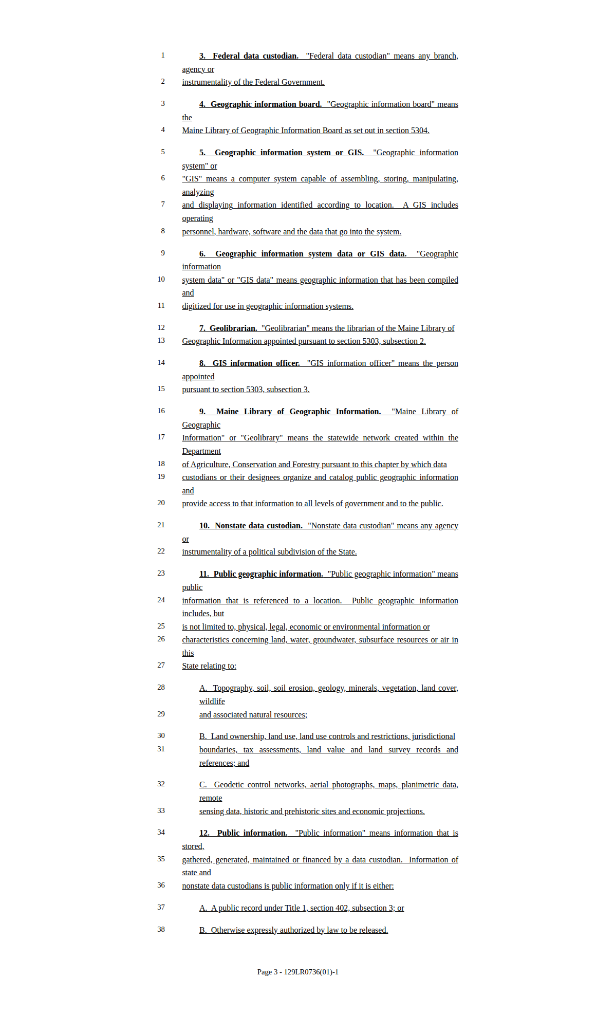1
3. Federal data custodian. "Federal data custodian" means any branch, agency or
2
instrumentality of the Federal Government.
3
4. Geographic information board. "Geographic information board" means the
4
Maine Library of Geographic Information Board as set out in section 5304.
5
5. Geographic information system or GIS. "Geographic information system" or
6
"GIS" means a computer system capable of assembling, storing, manipulating, analyzing
7
and displaying information identified according to location. A GIS includes operating
8
personnel, hardware, software and the data that go into the system.
9
6. Geographic information system data or GIS data. "Geographic information
10
system data" or "GIS data" means geographic information that has been compiled and
11
digitized for use in geographic information systems.
12
7. Geolibrarian. "Geolibrarian" means the librarian of the Maine Library of
13
Geographic Information appointed pursuant to section 5303, subsection 2.
14
8. GIS information officer. "GIS information officer" means the person appointed
15
pursuant to section 5303, subsection 3.
16
9. Maine Library of Geographic Information. "Maine Library of Geographic
17
Information" or "Geolibrary" means the statewide network created within the Department
18
of Agriculture, Conservation and Forestry pursuant to this chapter by which data
19
custodians or their designees organize and catalog public geographic information and
20
provide access to that information to all levels of government and to the public.
21
10. Nonstate data custodian. "Nonstate data custodian" means any agency or
22
instrumentality of a political subdivision of the State.
23
11. Public geographic information. "Public geographic information" means public
24
information that is referenced to a location. Public geographic information includes, but
25
is not limited to, physical, legal, economic or environmental information or
26
characteristics concerning land, water, groundwater, subsurface resources or air in this
27
State relating to:
28
A. Topography, soil, soil erosion, geology, minerals, vegetation, land cover, wildlife
29
and associated natural resources;
30
B. Land ownership, land use, land use controls and restrictions, jurisdictional
31
boundaries, tax assessments, land value and land survey records and references; and
32
C. Geodetic control networks, aerial photographs, maps, planimetric data, remote
33
sensing data, historic and prehistoric sites and economic projections.
34
12. Public information. "Public information" means information that is stored,
35
gathered, generated, maintained or financed by a data custodian. Information of state and
36
nonstate data custodians is public information only if it is either:
37
A. A public record under Title 1, section 402, subsection 3; or
38
B. Otherwise expressly authorized by law to be released.
Page 3 - 129LR0736(01)-1